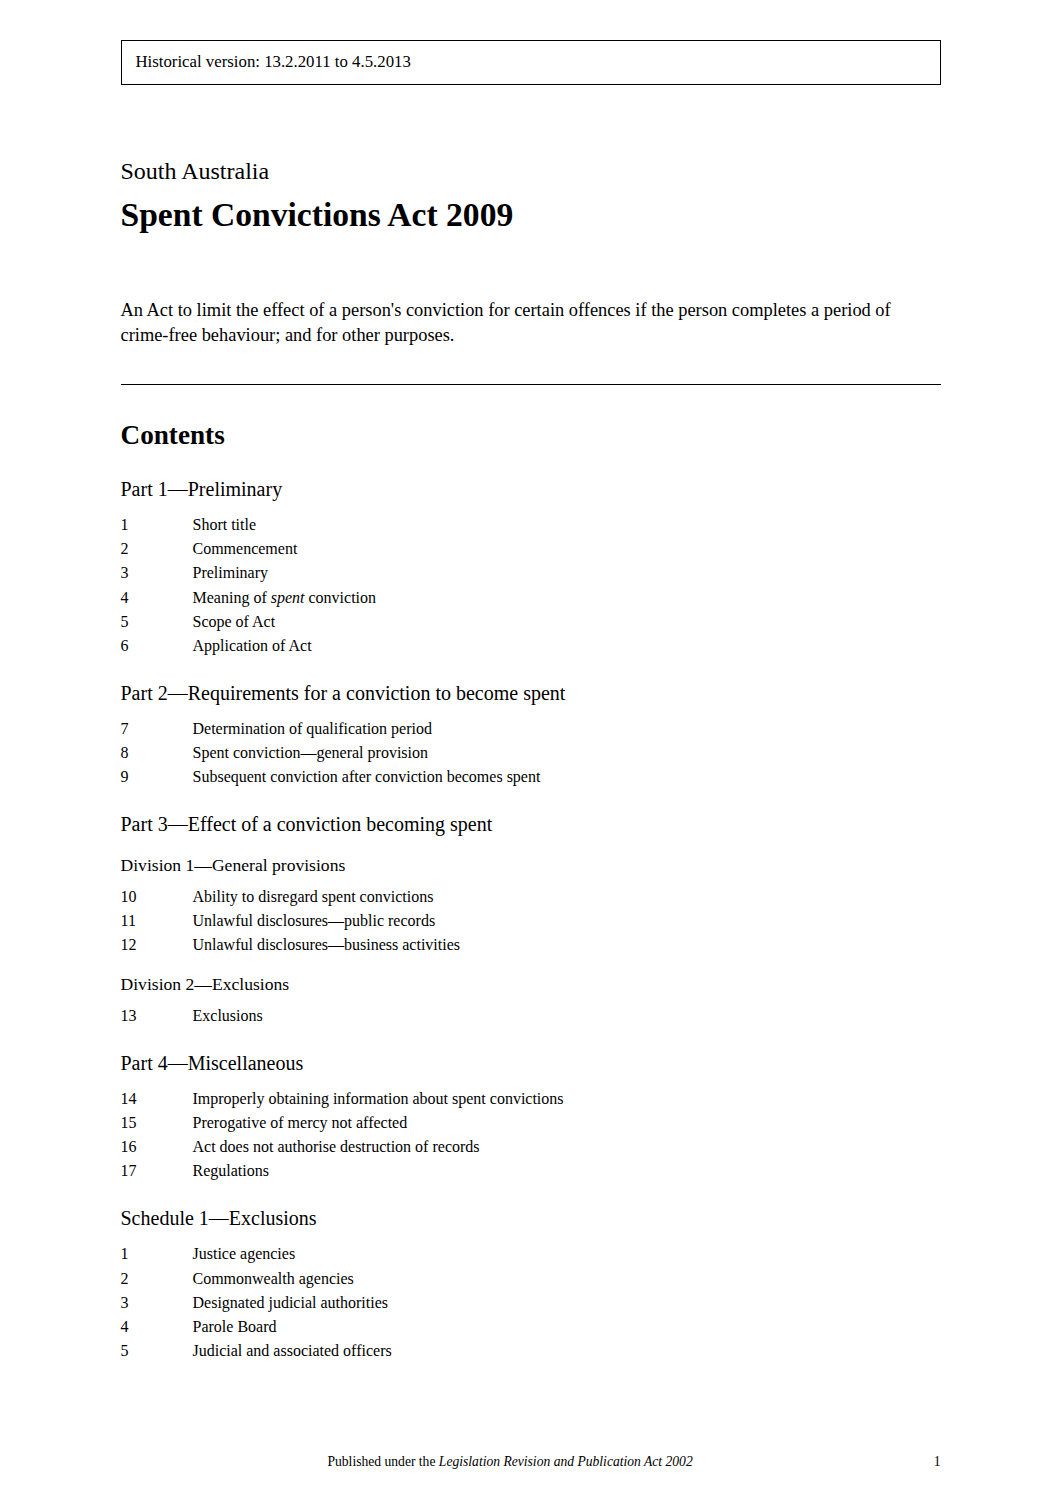Historical version: 13.2.2011 to 4.5.2013
South Australia
Spent Convictions Act 2009
An Act to limit the effect of a person's conviction for certain offences if the person completes a period of crime-free behaviour; and for other purposes.
Contents
Part 1—Preliminary
| 1 | Short title |
| 2 | Commencement |
| 3 | Preliminary |
| 4 | Meaning of spent conviction |
| 5 | Scope of Act |
| 6 | Application of Act |
Part 2—Requirements for a conviction to become spent
| 7 | Determination of qualification period |
| 8 | Spent conviction—general provision |
| 9 | Subsequent conviction after conviction becomes spent |
Part 3—Effect of a conviction becoming spent
Division 1—General provisions
| 10 | Ability to disregard spent convictions |
| 11 | Unlawful disclosures—public records |
| 12 | Unlawful disclosures—business activities |
Division 2—Exclusions
| 13 | Exclusions |
Part 4—Miscellaneous
| 14 | Improperly obtaining information about spent convictions |
| 15 | Prerogative of mercy not affected |
| 16 | Act does not authorise destruction of records |
| 17 | Regulations |
Schedule 1—Exclusions
| 1 | Justice agencies |
| 2 | Commonwealth agencies |
| 3 | Designated judicial authorities |
| 4 | Parole Board |
| 5 | Judicial and associated officers |
Published under the Legislation Revision and Publication Act 2002
1